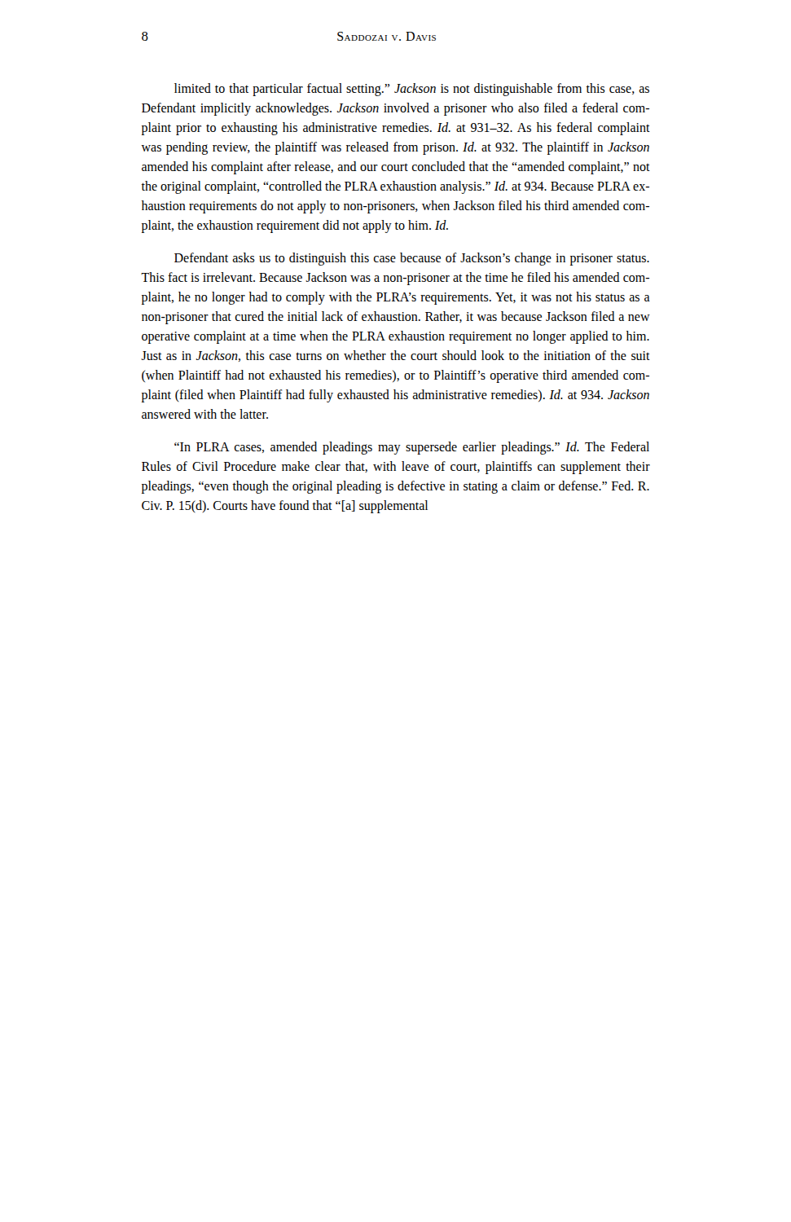8 Saddozai v. Davis
limited to that particular factual setting.” Jackson is not distinguishable from this case, as Defendant implicitly acknowledges. Jackson involved a prisoner who also filed a federal complaint prior to exhausting his administrative remedies. Id. at 931–32. As his federal complaint was pending review, the plaintiff was released from prison. Id. at 932. The plaintiff in Jackson amended his complaint after release, and our court concluded that the “amended complaint,” not the original complaint, “controlled the PLRA exhaustion analysis.” Id. at 934. Because PLRA exhaustion requirements do not apply to non-prisoners, when Jackson filed his third amended complaint, the exhaustion requirement did not apply to him. Id.
Defendant asks us to distinguish this case because of Jackson’s change in prisoner status. This fact is irrelevant. Because Jackson was a non-prisoner at the time he filed his amended complaint, he no longer had to comply with the PLRA’s requirements. Yet, it was not his status as a non-prisoner that cured the initial lack of exhaustion. Rather, it was because Jackson filed a new operative complaint at a time when the PLRA exhaustion requirement no longer applied to him. Just as in Jackson, this case turns on whether the court should look to the initiation of the suit (when Plaintiff had not exhausted his remedies), or to Plaintiff’s operative third amended complaint (filed when Plaintiff had fully exhausted his administrative remedies). Id. at 934. Jackson answered with the latter.
“In PLRA cases, amended pleadings may supersede earlier pleadings.” Id. The Federal Rules of Civil Procedure make clear that, with leave of court, plaintiffs can supplement their pleadings, “even though the original pleading is defective in stating a claim or defense.” Fed. R. Civ. P. 15(d). Courts have found that “[a] supplemental